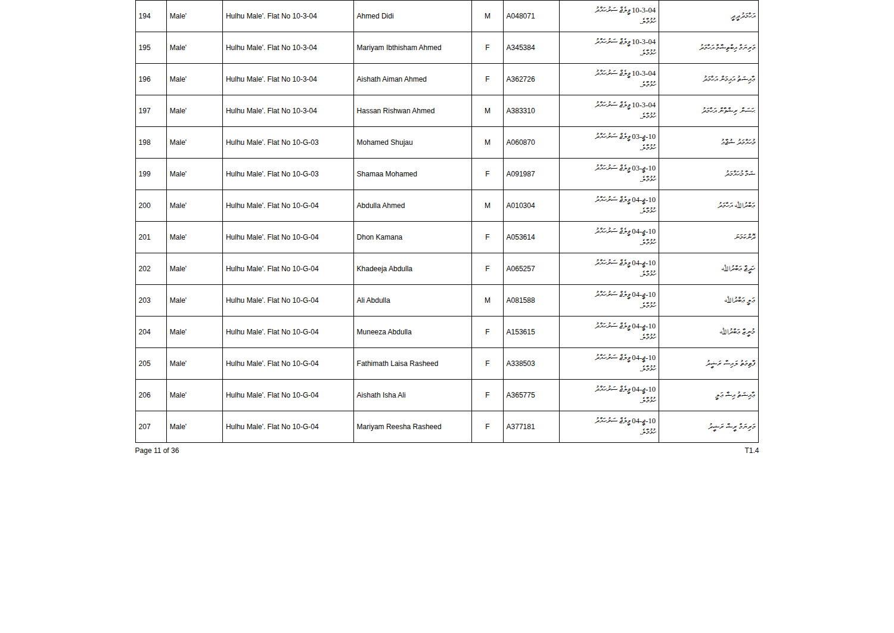| 194 | Male' | Hulhu Male'. Flat No 10-3-04 | Ahmed Didi | M | A048071 | 10-3-04 ވީލެޖް ސަރުޙައްދު ހުޅުމާލެ. | އަޙްމަދުދީދީ |
| 195 | Male' | Hulhu Male'. Flat No 10-3-04 | Mariyam Ibthisham Ahmed | F | A345384 | 10-3-04 ވީލެޖް ސަރުޙައްދު ހުޅުމާލެ. | މަރިޔަމް އިބްތިޝާމް އަޙްމަދު |
| 196 | Male' | Hulhu Male'. Flat No 10-3-04 | Aishath Aiman Ahmed | F | A362726 | 10-3-04 ވީލެޖް ސަރުޙައްދު ހުޅުމާލެ. | ޢާއިޝަތު އައިމަން އަޙްމަދު |
| 197 | Male' | Hulhu Male'. Flat No 10-3-04 | Hassan Rishwan Ahmed | M | A383310 | 10-3-04 ވީލެޖް ސަރުޙައްދު ހުޅުމާލެ. | ޙަސަން ރިޝްވާން އަޙްމަދު |
| 198 | Male' | Hulhu Male'. Flat No 10-G-03 | Mohamed Shujau | M | A060870 | 10-ޖީ-03 ވީލެޖް ސަރުޙައްދު ހުޅުމާލެ. | މުޙައްމަދު ޝުޖާޢު |
| 199 | Male' | Hulhu Male'. Flat No 10-G-03 | Shamaa Mohamed | F | A091987 | 10-ޖީ-03 ވީލެޖް ސަރުޙައްދު ހުޅުމާލެ. | ޝަމާ މުޙައްމަދު |
| 200 | Male' | Hulhu Male'. Flat No 10-G-04 | Abdulla Ahmed | M | A010304 | 10-ޖީ-04 ވީލެޖް ސަރުޙައްދު ހުޅުމާލެ. | ޢަބްދުﷲ އަޙްމަދު |
| 201 | Male' | Hulhu Male'. Flat No 10-G-04 | Dhon Kamana | F | A053614 | 10-ޖީ-04 ވީލެޖް ސަރުޙައްދު ހުޅުމާލެ. | ދޮންކަމަނަ |
| 202 | Male' | Hulhu Male'. Flat No 10-G-04 | Khadeeja Abdulla | F | A065257 | 10-ޖީ-04 ވީލެޖް ސަރުޙައްދު ހުޅުމާލެ. | ޚަދީޖާ ޢަބްދުﷲ |
| 203 | Male' | Hulhu Male'. Flat No 10-G-04 | Ali Abdulla | M | A081588 | 10-ޖީ-04 ވީލެޖް ސަރުޙައްދު ހުޅުމާލެ. | ޢަލީ ޢަބްދުﷲ |
| 204 | Male' | Hulhu Male'. Flat No 10-G-04 | Muneeza Abdulla | F | A153615 | 10-ޖީ-04 ވީލެޖް ސަރުޙައްދު ހުޅުމާލެ. | މުނީޒާ ޢަބްދުﷲ |
| 205 | Male' | Hulhu Male'. Flat No 10-G-04 | Fathimath Laisa Rasheed | F | A338503 | 10-ޖީ-04 ވީލެޖް ސަރުޙައްދު ހުޅުމާލެ. | ފާޠިމަތު ލައިސާ ރަޝީދު |
| 206 | Male' | Hulhu Male'. Flat No 10-G-04 | Aishath Isha Ali | F | A365775 | 10-ޖީ-04 ވީލެޖް ސަރުޙައްދު ހުޅުމާލެ. | ޢާއިޝަތު އިޝާ ޢަލީ |
| 207 | Male' | Hulhu Male'. Flat No 10-G-04 | Mariyam Reesha Rasheed | F | A377181 | 10-ޖީ-04 ވީލެޖް ސަރުޙައްދު ހުޅުމާލެ. | މަރިޔަމް ރީޝާ ރަޝީދު |
Page 11 of 36
T1.4